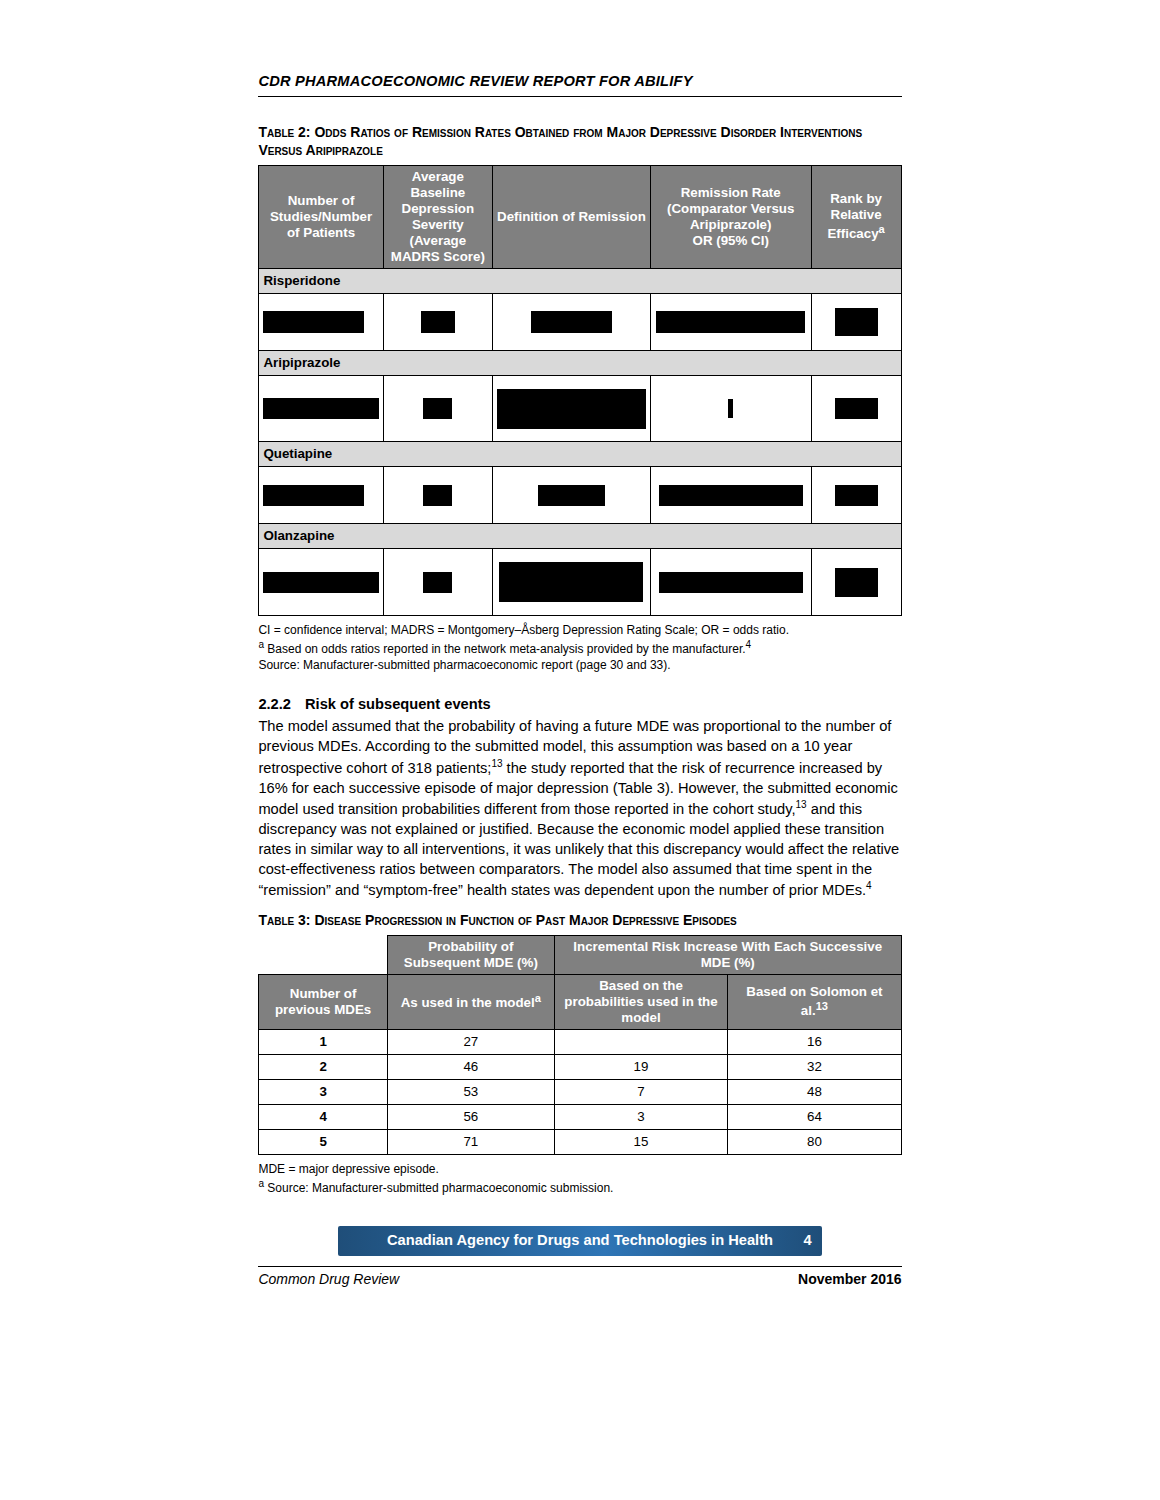CDR PHARMACOECONOMIC REVIEW REPORT FOR ABILIFY
Table 2: Odds Ratios of Remission Rates Obtained from Major Depressive Disorder Interventions Versus Aripiprazole
| Number of Studies/Number of Patients | Average Baseline Depression Severity (Average MADRS Score) | Definition of Remission | Remission Rate (Comparator Versus Aripiprazole) OR (95% CI) | Rank by Relative Efficacy a |
| --- | --- | --- | --- | --- |
| Risperidone |
| Aripiprazole |
| Quetiapine |
| Olanzapine |
CI = confidence interval; MADRS = Montgomery–Åsberg Depression Rating Scale; OR = odds ratio.
a Based on odds ratios reported in the network meta-analysis provided by the manufacturer.4
Source: Manufacturer-submitted pharmacoeconomic report (page 30 and 33).
2.2.2 Risk of subsequent events
The model assumed that the probability of having a future MDE was proportional to the number of previous MDEs. According to the submitted model, this assumption was based on a 10 year retrospective cohort of 318 patients;13 the study reported that the risk of recurrence increased by 16% for each successive episode of major depression (Table 3). However, the submitted economic model used transition probabilities different from those reported in the cohort study,13 and this discrepancy was not explained or justified. Because the economic model applied these transition rates in similar way to all interventions, it was unlikely that this discrepancy would affect the relative cost-effectiveness ratios between comparators. The model also assumed that time spent in the “remission” and “symptom-free” health states was dependent upon the number of prior MDEs.4
Table 3: Disease Progression in Function of Past Major Depressive Episodes
| | Probability of Subsequent MDE (%) | Incremental Risk Increase With Each Successive MDE (%) |
| --- | --- | --- |
| Number of previous MDEs | As used in the model a | Based on the probabilities used in the model | Based on Solomon et al. 13 |
| 1 | 27 | | 16 |
| 2 | 46 | 19 | 32 |
| 3 | 53 | 7 | 48 |
| 4 | 56 | 3 | 64 |
| 5 | 71 | 15 | 80 |
MDE = major depressive episode.
a Source: Manufacturer-submitted pharmacoeconomic submission.
Canadian Agency for Drugs and Technologies in Health 4
Common Drug Review November 2016